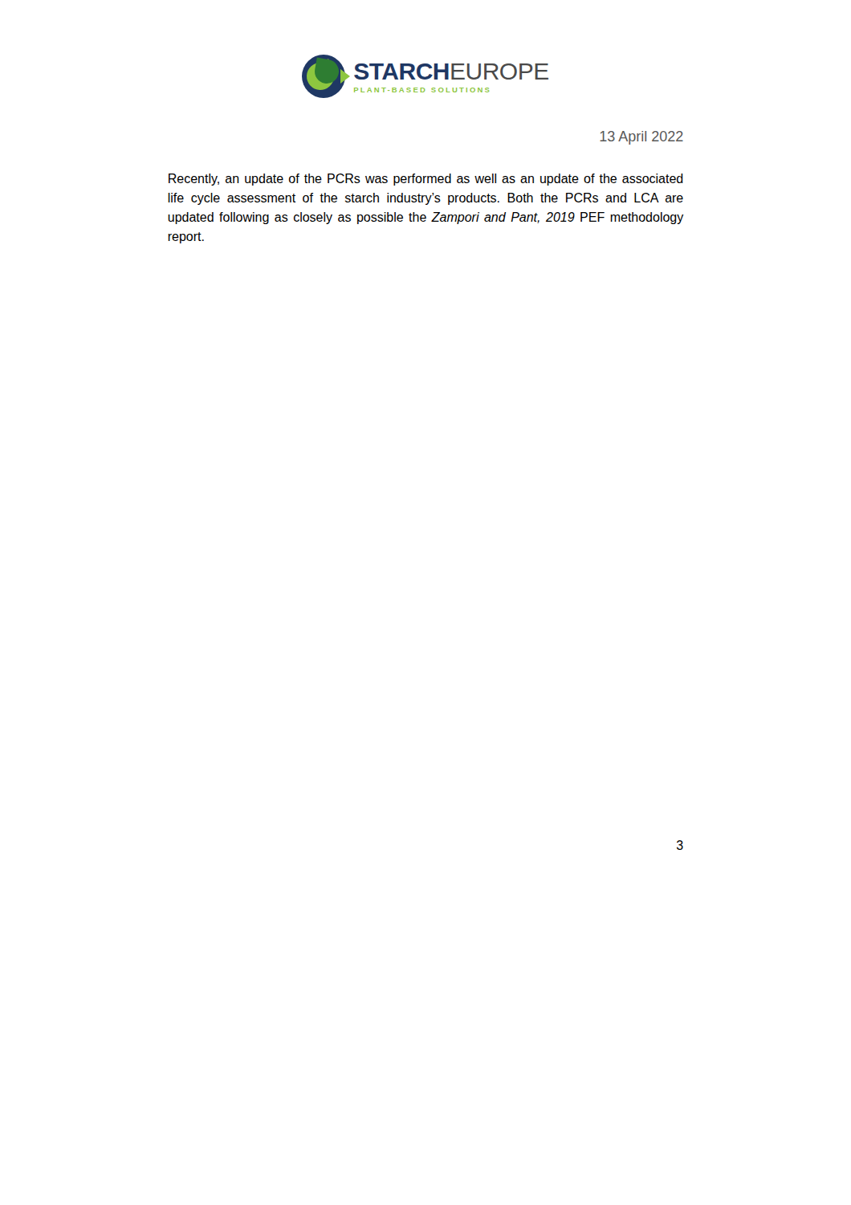STARCH EUROPE
PLANT-BASED SOLUTIONS
13 April 2022
Recently, an update of the PCRs was performed as well as an update of the associated life cycle assessment of the starch industry’s products. Both the PCRs and LCA are updated following as closely as possible the Zampori and Pant, 2019 PEF methodology report.
3